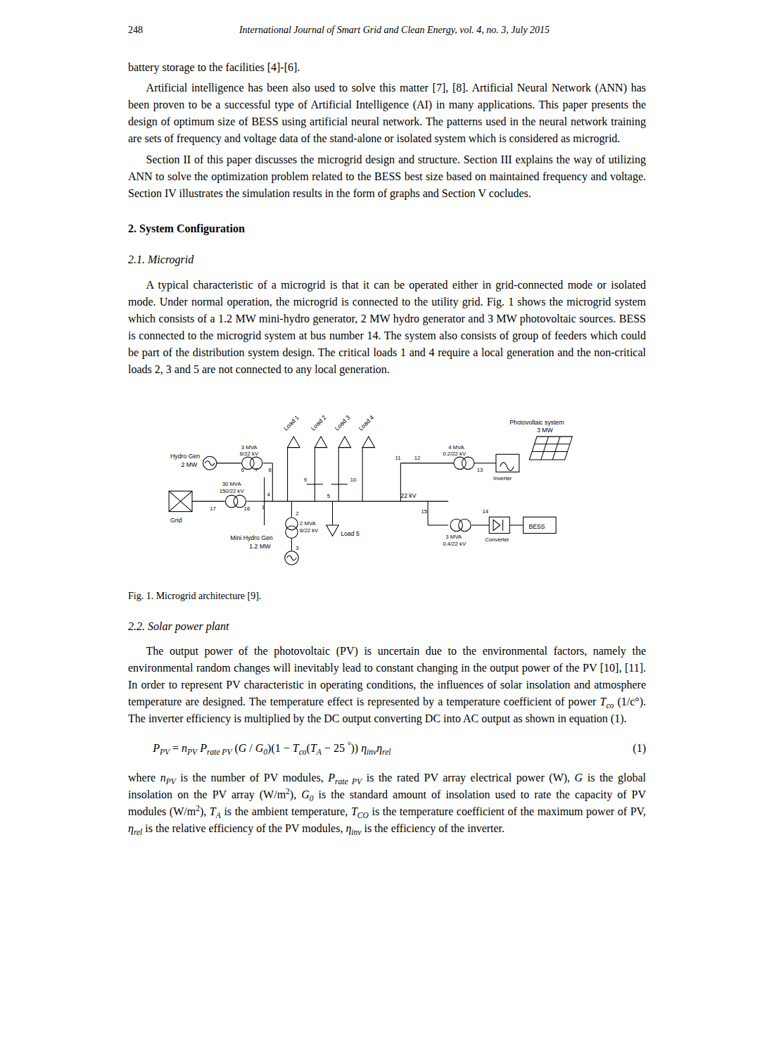248 International Journal of Smart Grid and Clean Energy, vol. 4, no. 3, July 2015
battery storage to the facilities [4]-[6].
Artificial intelligence has been also used to solve this matter [7], [8]. Artificial Neural Network (ANN) has been proven to be a successful type of Artificial Intelligence (AI) in many applications. This paper presents the design of optimum size of BESS using artificial neural network. The patterns used in the neural network training are sets of frequency and voltage data of the stand-alone or isolated system which is considered as microgrid.
Section II of this paper discusses the microgrid design and structure. Section III explains the way of utilizing ANN to solve the optimization problem related to the BESS best size based on maintained frequency and voltage. Section IV illustrates the simulation results in the form of graphs and Section V cocludes.
2. System Configuration
2.1. Microgrid
A typical characteristic of a microgrid is that it can be operated either in grid-connected mode or isolated mode. Under normal operation, the microgrid is connected to the utility grid. Fig. 1 shows the microgrid system which consists of a 1.2 MW mini-hydro generator, 2 MW hydro generator and 3 MW photovoltaic sources. BESS is connected to the microgrid system at bus number 14. The system also consists of group of feeders which could be part of the distribution system design. The critical loads 1 and 4 require a local generation and the non-critical loads 2, 3 and 5 are not connected to any local generation.
Load 1 Load 2 Load 3 Load 4 Photovoltaic system 3 MW Inverter 4 MVA 0.2/22 kV Hydro Gen 2 MW 3 MVA 6/22 kV Grid 30 MVA 150/22 kV 4 1 8 7 6 16 17 9 10 11 12 13 22 kV 15 14 3 MVA 0.4/22 kV Converter BESS Load 5 5 2 3 2 MVA 6/22 kV Mini Hydro Gen 1.2 MW
Fig. 1. Microgrid architecture [9].
2.2. Solar power plant
The output power of the photovoltaic (PV) is uncertain due to the environmental factors, namely the environmental random changes will inevitably lead to constant changing in the output power of the PV [10], [11]. In order to represent PV characteristic in operating conditions, the influences of solar insolation and atmosphere temperature are designed. The temperature effect is represented by a temperature coefficient of power Tco (1/c°). The inverter efficiency is multiplied by the DC output converting DC into AC output as shown in equation (1).
PPV = nPV Prate PV (G / G0)(1 − Tco(TA − 25 °)) ηinvηrel
(1)
where nPV is the number of PV modules, Prate PV is the rated PV array electrical power (W), G is the global insolation on the PV array (W/m2), G0 is the standard amount of insolation used to rate the capacity of PV modules (W/m2), TA is the ambient temperature, TCO is the temperature coefficient of the maximum power of PV, ηrel is the relative efficiency of the PV modules, ηinv is the efficiency of the inverter.